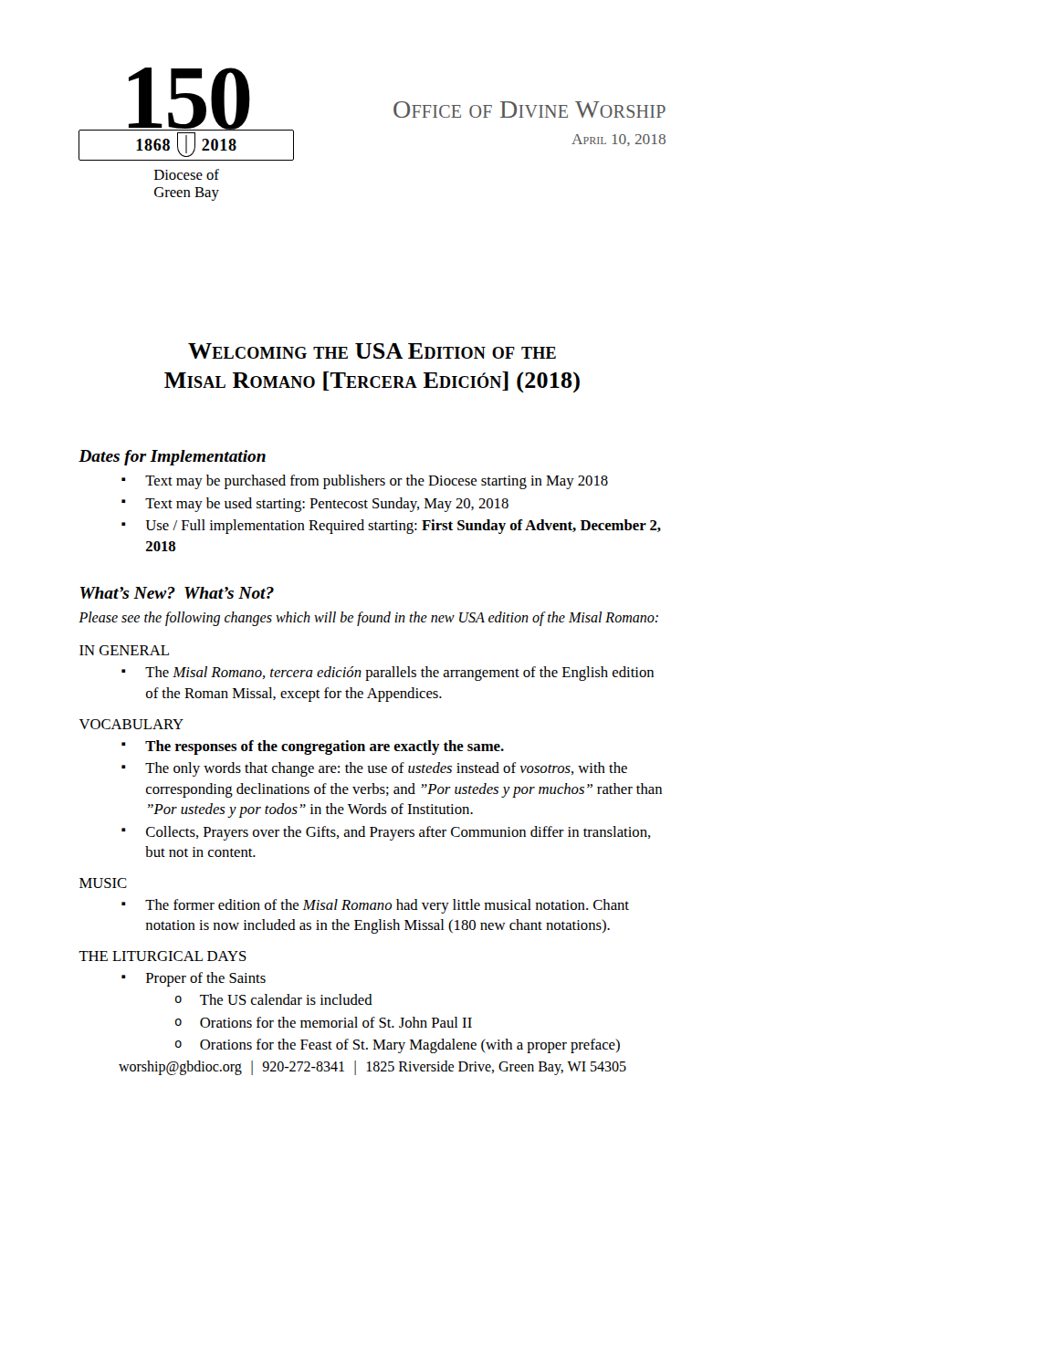150
1868 2018
Diocese of
Green Bay
Office of Divine Worship
April 10, 2018
Welcoming the USA Edition of the
Misal Romano [Tercera Edición] (2018)
Dates for Implementation
Text may be purchased from publishers or the Diocese starting in May 2018
Text may be used starting: Pentecost Sunday, May 20, 2018
Use / Full implementation Required starting: First Sunday of Advent, December 2, 2018
What’s New? What’s Not?
Please see the following changes which will be found in the new USA edition of the Misal Romano:
IN GENERAL
The Misal Romano, tercera edición parallels the arrangement of the English edition of the Roman Missal, except for the Appendices.
VOCABULARY
The responses of the congregation are exactly the same.
The only words that change are: the use of ustedes instead of vosotros, with the corresponding declinations of the verbs; and ”Por ustedes y por muchos” rather than ”Por ustedes y por todos” in the Words of Institution.
Collects, Prayers over the Gifts, and Prayers after Communion differ in translation, but not in content.
MUSIC
The former edition of the Misal Romano had very little musical notation. Chant notation is now included as in the English Missal (180 new chant notations).
THE LITURGICAL DAYS
Proper of the Saints
The US calendar is included
Orations for the memorial of St. John Paul II
Orations for the Feast of St. Mary Magdalene (with a proper preface)
worship@gbdioc.org | 920-272-8341 | 1825 Riverside Drive, Green Bay, WI 54305